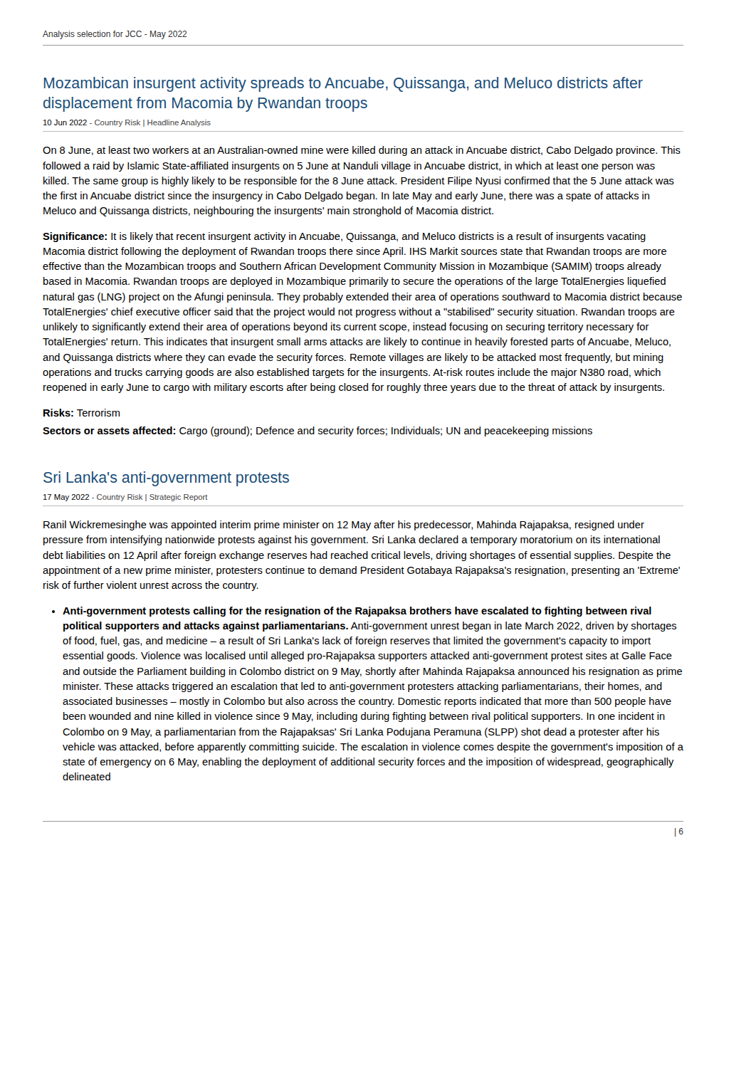Analysis selection for JCC - May 2022
Mozambican insurgent activity spreads to Ancuabe, Quissanga, and Meluco districts after displacement from Macomia by Rwandan troops
10 Jun 2022 - Country Risk | Headline Analysis
On 8 June, at least two workers at an Australian-owned mine were killed during an attack in Ancuabe district, Cabo Delgado province. This followed a raid by Islamic State-affiliated insurgents on 5 June at Nanduli village in Ancuabe district, in which at least one person was killed. The same group is highly likely to be responsible for the 8 June attack. President Filipe Nyusi confirmed that the 5 June attack was the first in Ancuabe district since the insurgency in Cabo Delgado began. In late May and early June, there was a spate of attacks in Meluco and Quissanga districts, neighbouring the insurgents' main stronghold of Macomia district.
Significance: It is likely that recent insurgent activity in Ancuabe, Quissanga, and Meluco districts is a result of insurgents vacating Macomia district following the deployment of Rwandan troops there since April. IHS Markit sources state that Rwandan troops are more effective than the Mozambican troops and Southern African Development Community Mission in Mozambique (SAMIM) troops already based in Macomia. Rwandan troops are deployed in Mozambique primarily to secure the operations of the large TotalEnergies liquefied natural gas (LNG) project on the Afungi peninsula. They probably extended their area of operations southward to Macomia district because TotalEnergies' chief executive officer said that the project would not progress without a "stabilised" security situation. Rwandan troops are unlikely to significantly extend their area of operations beyond its current scope, instead focusing on securing territory necessary for TotalEnergies' return. This indicates that insurgent small arms attacks are likely to continue in heavily forested parts of Ancuabe, Meluco, and Quissanga districts where they can evade the security forces. Remote villages are likely to be attacked most frequently, but mining operations and trucks carrying goods are also established targets for the insurgents. At-risk routes include the major N380 road, which reopened in early June to cargo with military escorts after being closed for roughly three years due to the threat of attack by insurgents.
Risks: Terrorism
Sectors or assets affected: Cargo (ground); Defence and security forces; Individuals; UN and peacekeeping missions
Sri Lanka's anti-government protests
17 May 2022 - Country Risk | Strategic Report
Ranil Wickremesinghe was appointed interim prime minister on 12 May after his predecessor, Mahinda Rajapaksa, resigned under pressure from intensifying nationwide protests against his government. Sri Lanka declared a temporary moratorium on its international debt liabilities on 12 April after foreign exchange reserves had reached critical levels, driving shortages of essential supplies. Despite the appointment of a new prime minister, protesters continue to demand President Gotabaya Rajapaksa's resignation, presenting an 'Extreme' risk of further violent unrest across the country.
Anti-government protests calling for the resignation of the Rajapaksa brothers have escalated to fighting between rival political supporters and attacks against parliamentarians. Anti-government unrest began in late March 2022, driven by shortages of food, fuel, gas, and medicine – a result of Sri Lanka's lack of foreign reserves that limited the government's capacity to import essential goods. Violence was localised until alleged pro-Rajapaksa supporters attacked anti-government protest sites at Galle Face and outside the Parliament building in Colombo district on 9 May, shortly after Mahinda Rajapaksa announced his resignation as prime minister. These attacks triggered an escalation that led to anti-government protesters attacking parliamentarians, their homes, and associated businesses – mostly in Colombo but also across the country. Domestic reports indicated that more than 500 people have been wounded and nine killed in violence since 9 May, including during fighting between rival political supporters. In one incident in Colombo on 9 May, a parliamentarian from the Rajapaksas' Sri Lanka Podujana Peramuna (SLPP) shot dead a protester after his vehicle was attacked, before apparently committing suicide. The escalation in violence comes despite the government's imposition of a state of emergency on 6 May, enabling the deployment of additional security forces and the imposition of widespread, geographically delineated
| 6